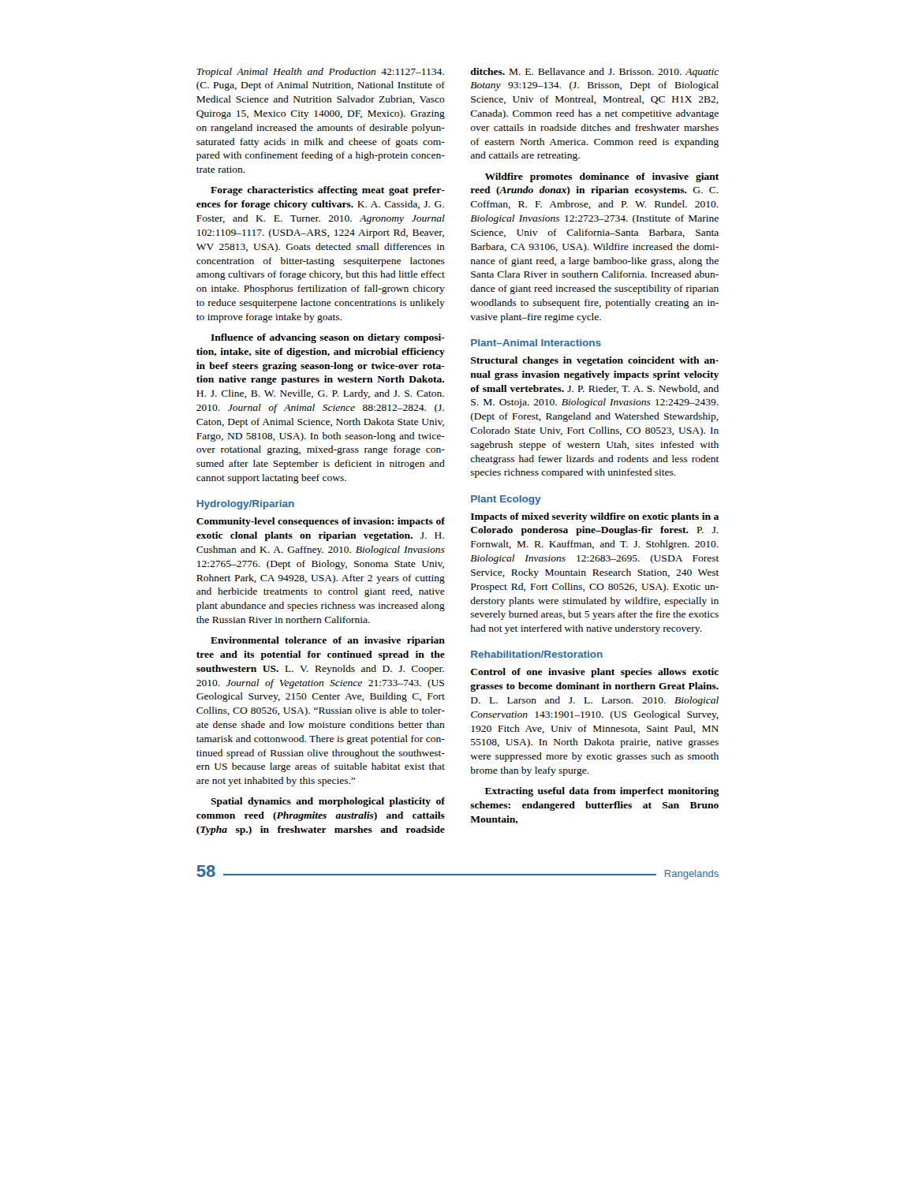Tropical Animal Health and Production 42:1127–1134. (C. Puga, Dept of Animal Nutrition, National Institute of Medical Science and Nutrition Salvador Zubrian, Vasco Quiroga 15, Mexico City 14000, DF, Mexico). Grazing on rangeland increased the amounts of desirable polyunsaturated fatty acids in milk and cheese of goats compared with confinement feeding of a high-protein concentrate ration.
Forage characteristics affecting meat goat preferences for forage chicory cultivars. K. A. Cassida, J. G. Foster, and K. E. Turner. 2010. Agronomy Journal 102:1109–1117. (USDA–ARS, 1224 Airport Rd, Beaver, WV 25813, USA). Goats detected small differences in concentration of bitter-tasting sesquiterpene lactones among cultivars of forage chicory, but this had little effect on intake. Phosphorus fertilization of fall-grown chicory to reduce sesquiterpene lactone concentrations is unlikely to improve forage intake by goats.
Influence of advancing season on dietary composition, intake, site of digestion, and microbial efficiency in beef steers grazing season-long or twice-over rotation native range pastures in western North Dakota. H. J. Cline, B. W. Neville, G. P. Lardy, and J. S. Caton. 2010. Journal of Animal Science 88:2812–2824. (J. Caton, Dept of Animal Science, North Dakota State Univ, Fargo, ND 58108, USA). In both season-long and twice-over rotational grazing, mixed-grass range forage consumed after late September is deficient in nitrogen and cannot support lactating beef cows.
Hydrology/Riparian
Community-level consequences of invasion: impacts of exotic clonal plants on riparian vegetation. J. H. Cushman and K. A. Gaffney. 2010. Biological Invasions 12:2765–2776. (Dept of Biology, Sonoma State Univ, Rohnert Park, CA 94928, USA). After 2 years of cutting and herbicide treatments to control giant reed, native plant abundance and species richness was increased along the Russian River in northern California.
Environmental tolerance of an invasive riparian tree and its potential for continued spread in the southwestern US. L. V. Reynolds and D. J. Cooper. 2010. Journal of Vegetation Science 21:733–743. (US Geological Survey, 2150 Center Ave, Building C, Fort Collins, CO 80526, USA). “Russian olive is able to tolerate dense shade and low moisture conditions better than tamarisk and cottonwood. There is great potential for continued spread of Russian olive throughout the southwestern US because large areas of suitable habitat exist that are not yet inhabited by this species.”
Spatial dynamics and morphological plasticity of common reed (Phragmites australis) and cattails (Typha sp.) in freshwater marshes and roadside ditches. M. E. Bellavance and J. Brisson. 2010. Aquatic Botany 93:129–134. (J. Brisson, Dept of Biological Science, Univ of Montreal, Montreal, QC H1X 2B2, Canada). Common reed has a net competitive advantage over cattails in roadside ditches and freshwater marshes of eastern North America. Common reed is expanding and cattails are retreating.
Wildfire promotes dominance of invasive giant reed (Arundo donax) in riparian ecosystems. G. C. Coffman, R. F. Ambrose, and P. W. Rundel. 2010. Biological Invasions 12:2723–2734. (Institute of Marine Science, Univ of California–Santa Barbara, Santa Barbara, CA 93106, USA). Wildfire increased the dominance of giant reed, a large bamboo-like grass, along the Santa Clara River in southern California. Increased abundance of giant reed increased the susceptibility of riparian woodlands to subsequent fire, potentially creating an invasive plant–fire regime cycle.
Plant–Animal Interactions
Structural changes in vegetation coincident with annual grass invasion negatively impacts sprint velocity of small vertebrates. J. P. Rieder, T. A. S. Newbold, and S. M. Ostoja. 2010. Biological Invasions 12:2429–2439. (Dept of Forest, Rangeland and Watershed Stewardship, Colorado State Univ, Fort Collins, CO 80523, USA). In sagebrush steppe of western Utah, sites infested with cheatgrass had fewer lizards and rodents and less rodent species richness compared with uninfested sites.
Plant Ecology
Impacts of mixed severity wildfire on exotic plants in a Colorado ponderosa pine–Douglas-fir forest. P. J. Fornwalt, M. R. Kauffman, and T. J. Stohlgren. 2010. Biological Invasions 12:2683–2695. (USDA Forest Service, Rocky Mountain Research Station, 240 West Prospect Rd, Fort Collins, CO 80526, USA). Exotic understory plants were stimulated by wildfire, especially in severely burned areas, but 5 years after the fire the exotics had not yet interfered with native understory recovery.
Rehabilitation/Restoration
Control of one invasive plant species allows exotic grasses to become dominant in northern Great Plains. D. L. Larson and J. L. Larson. 2010. Biological Conservation 143:1901–1910. (US Geological Survey, 1920 Fitch Ave, Univ of Minnesota, Saint Paul, MN 55108, USA). In North Dakota prairie, native grasses were suppressed more by exotic grasses such as smooth brome than by leafy spurge.
Extracting useful data from imperfect monitoring schemes: endangered butterflies at San Bruno Mountain,
58
Rangelands